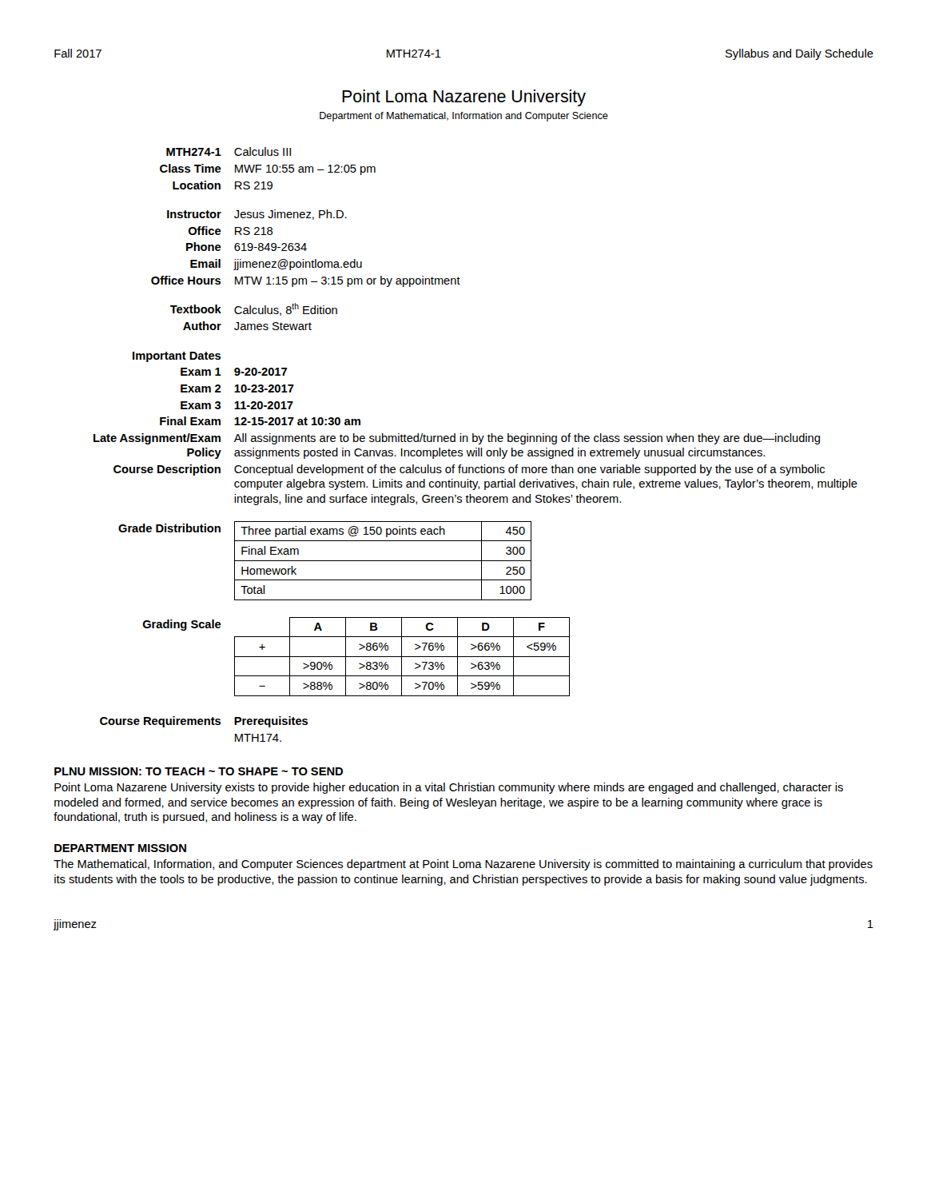Fall 2017
MTH274-1
Syllabus and Daily Schedule
Point Loma Nazarene University
Department of Mathematical, Information and Computer Science
| MTH274-1 | Calculus III |
| Class Time | MWF 10:55 am – 12:05 pm |
| Location | RS 219 |
| Instructor | Jesus Jimenez, Ph.D. |
| Office | RS 218 |
| Phone | 619-849-2634 |
| Email | jjimenez@pointloma.edu |
| Office Hours | MTW 1:15 pm – 3:15 pm or by appointment |
| Textbook | Calculus, 8 th Edition |
| Author | James Stewart |
| Important Dates | |
| Exam 1 | 9-20-2017 |
| Exam 2 | 10-23-2017 |
| Exam 3 | 11-20-2017 |
| Final Exam | 12-15-2017 at 10:30 am |
| Late Assignment/Exam Policy | All assignments are to be submitted/turned in by the beginning of the class session when they are due—including assignments posted in Canvas. Incompletes will only be assigned in extremely unusual circumstances. |
| Course Description | Conceptual development of the calculus of functions of more than one variable supported by the use of a symbolic computer algebra system. Limits and continuity, partial derivatives, chain rule, extreme values, Taylor’s theorem, multiple integrals, line and surface integrals, Green’s theorem and Stokes’ theorem. |
Grade Distribution
| Three partial exams @ 150 points each | 450 |
| Final Exam | 300 |
| Homework | 250 |
| Total | 1000 |
Grading Scale
| | A | B | C | D | F |
| + | | >86% | >76% | >66% | <59% |
| | >90% | >83% | >73% | >63% | |
| − | >88% | >80% | >70% | >59% | |
Course Requirements
Prerequisites
MTH174.
PLNU MISSION: TO TEACH ~ TO SHAPE ~ TO SEND
Point Loma Nazarene University exists to provide higher education in a vital Christian community where minds are engaged and challenged, character is modeled and formed, and service becomes an expression of faith. Being of Wesleyan heritage, we aspire to be a learning community where grace is foundational, truth is pursued, and holiness is a way of life.
DEPARTMENT MISSION
The Mathematical, Information, and Computer Sciences department at Point Loma Nazarene University is committed to maintaining a curriculum that provides its students with the tools to be productive, the passion to continue learning, and Christian perspectives to provide a basis for making sound value judgments.
jjimenez
1